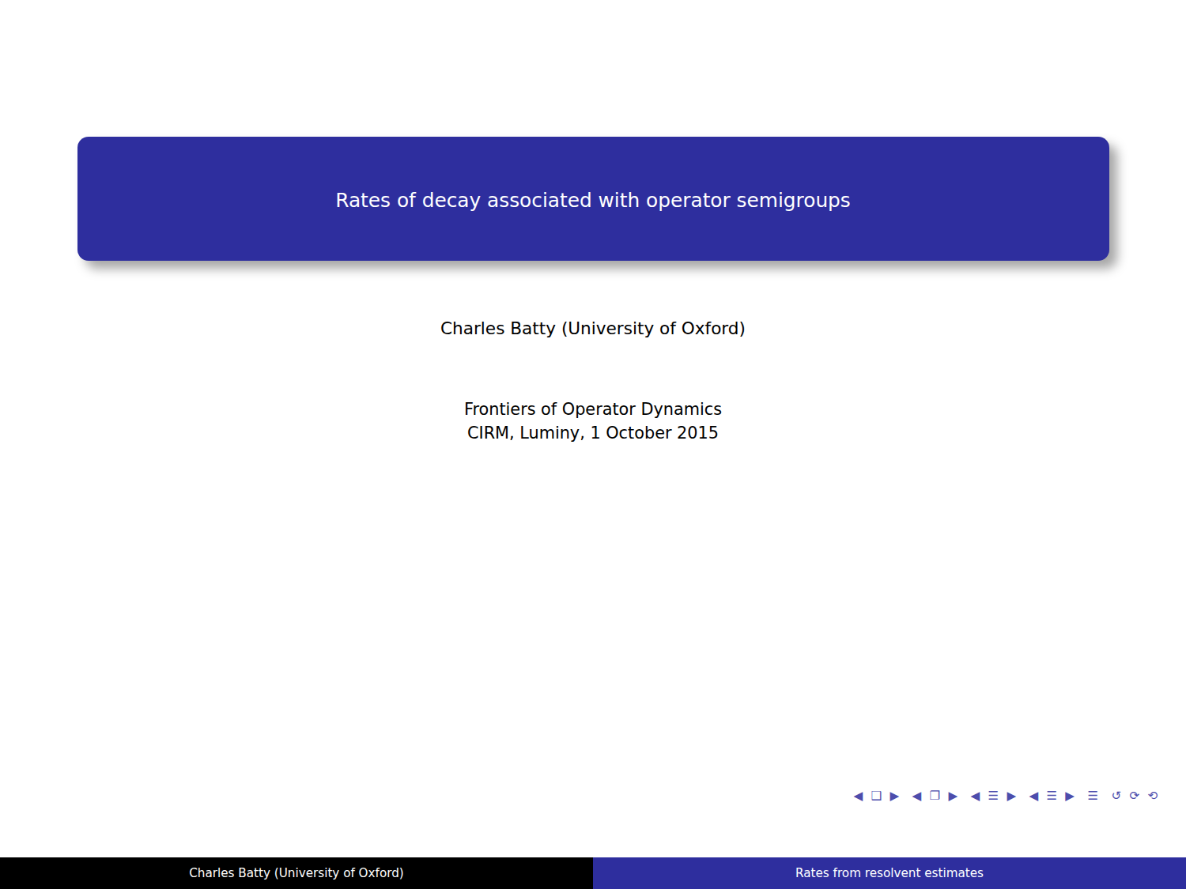Rates of decay associated with operator semigroups
Charles Batty (University of Oxford)
Frontiers of Operator Dynamics
CIRM, Luminy, 1 October 2015
◀ ❑ ▶ ◀ ❐ ▶ ◀ ☰ ▶ ◀ ☰ ▶ ☰ ↺ ⟳ ⟲
Charles Batty (University of Oxford)
Rates from resolvent estimates